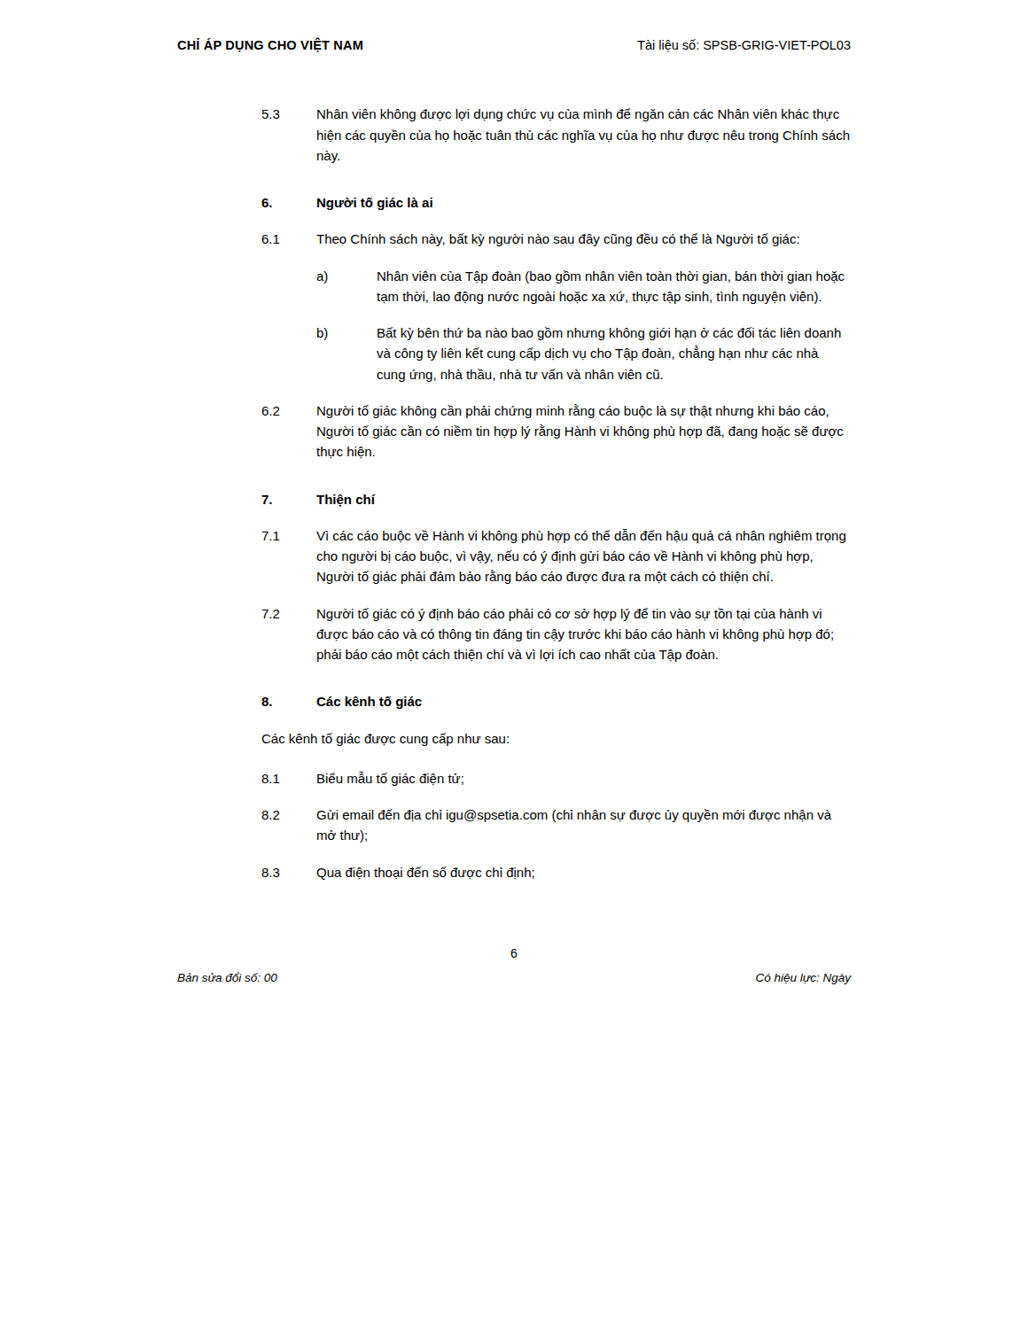CHỈ ÁP DỤNG CHO VIỆT NAM
Tài liệu số: SPSB-GRIG-VIET-POL03
5.3
Nhân viên không được lợi dụng chức vụ của mình để ngăn cản các Nhân viên khác thực hiện các quyền của họ hoặc tuân thủ các nghĩa vụ của họ như được nêu trong Chính sách này.
6.
Người tố giác là ai
6.1
Theo Chính sách này, bất kỳ người nào sau đây cũng đều có thể là Người tố giác:
a)
Nhân viên của Tập đoàn (bao gồm nhân viên toàn thời gian, bán thời gian hoặc tạm thời, lao động nước ngoài hoặc xa xứ, thực tập sinh, tình nguyện viên).
b)
Bất kỳ bên thứ ba nào bao gồm nhưng không giới hạn ở các đối tác liên doanh và công ty liên kết cung cấp dịch vụ cho Tập đoàn, chẳng hạn như các nhà cung ứng, nhà thầu, nhà tư vấn và nhân viên cũ.
6.2
Người tố giác không cần phải chứng minh rằng cáo buộc là sự thật nhưng khi báo cáo, Người tố giác cần có niềm tin hợp lý rằng Hành vi không phù hợp đã, đang hoặc sẽ được thực hiện.
7.
Thiện chí
7.1
Vì các cáo buộc về Hành vi không phù hợp có thể dẫn đến hậu quả cá nhân nghiêm trọng cho người bị cáo buộc, vì vậy, nếu có ý định gửi báo cáo về Hành vi không phù hợp, Người tố giác phải đảm bảo rằng báo cáo được đưa ra một cách có thiện chí.
7.2
Người tố giác có ý định báo cáo phải có cơ sở hợp lý để tin vào sự tồn tại của hành vi được báo cáo và có thông tin đáng tin cậy trước khi báo cáo hành vi không phù hợp đó; phải báo cáo một cách thiện chí và vì lợi ích cao nhất của Tập đoàn.
8.
Các kênh tố giác
Các kênh tố giác được cung cấp như sau:
8.1
Biểu mẫu tố giác điện tử;
8.2
Gửi email đến địa chỉ igu@spsetia.com (chỉ nhân sự được ủy quyền mới được nhận và mở thư);
8.3
Qua điện thoại đến số được chỉ định;
6
Bản sửa đổi số: 00
Có hiệu lực: Ngày